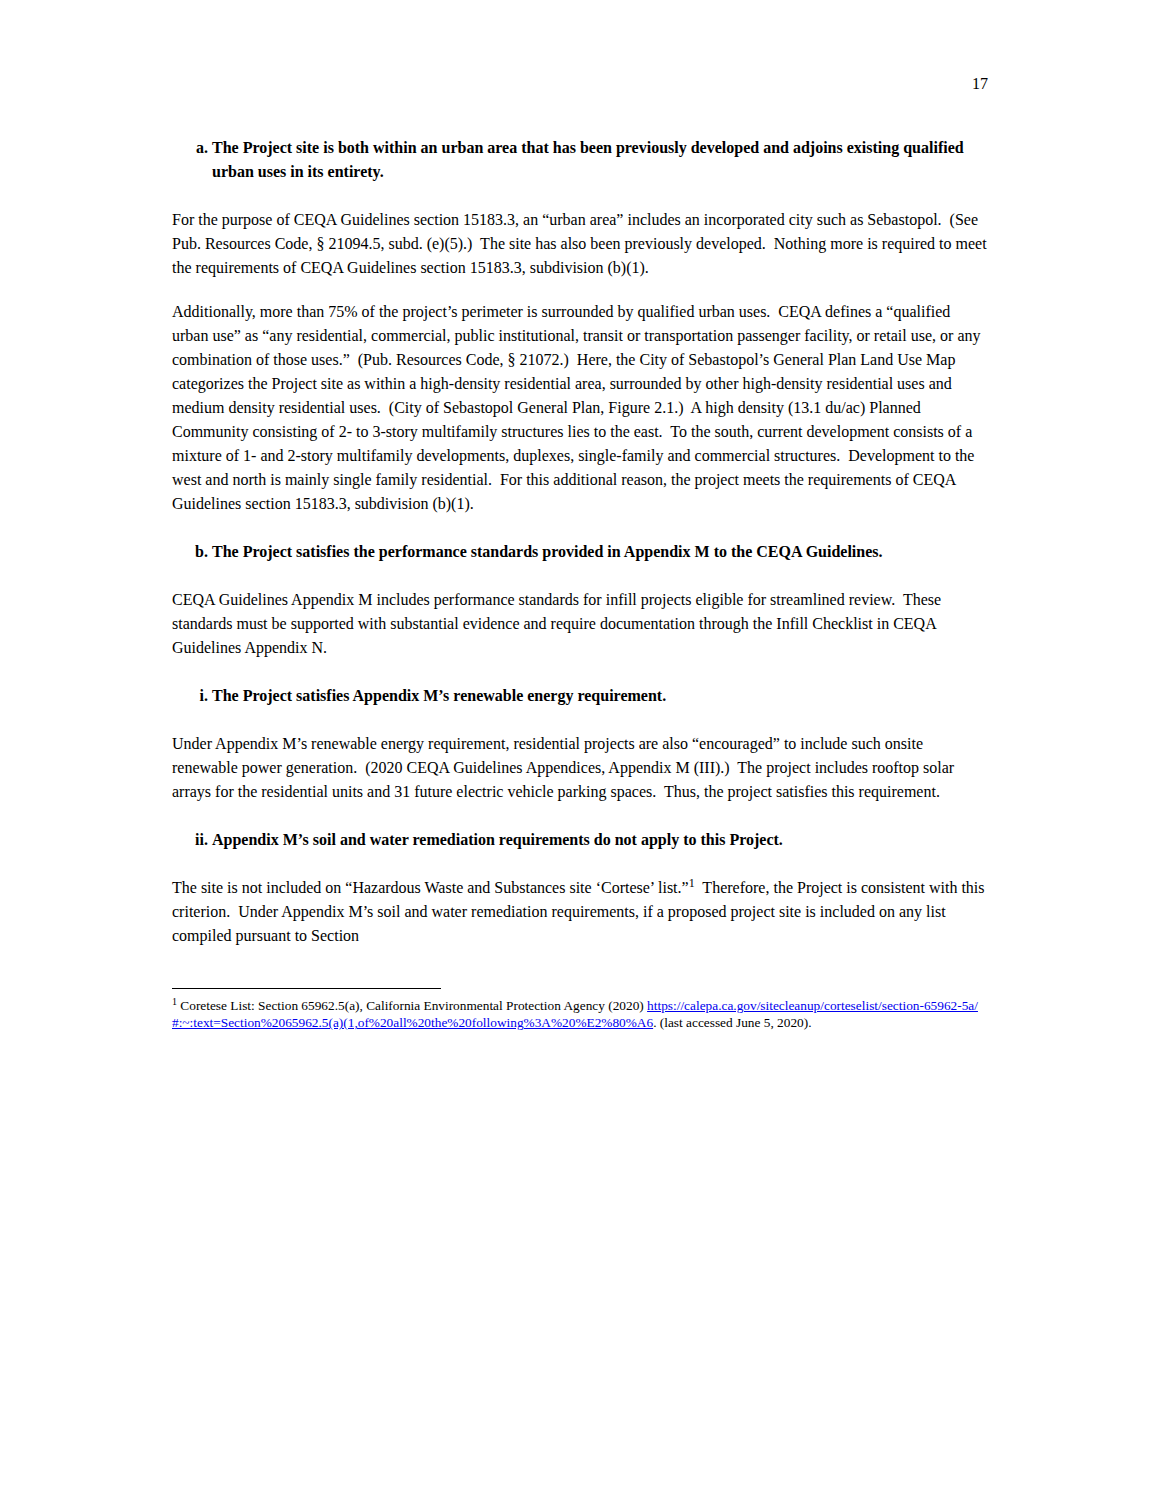17
The Project site is both within an urban area that has been previously developed and adjoins existing qualified urban uses in its entirety.
For the purpose of CEQA Guidelines section 15183.3, an “urban area” includes an incorporated city such as Sebastopol. (See Pub. Resources Code, § 21094.5, subd. (e)(5).) The site has also been previously developed. Nothing more is required to meet the requirements of CEQA Guidelines section 15183.3, subdivision (b)(1).
Additionally, more than 75% of the project’s perimeter is surrounded by qualified urban uses. CEQA defines a “qualified urban use” as “any residential, commercial, public institutional, transit or transportation passenger facility, or retail use, or any combination of those uses.” (Pub. Resources Code, § 21072.) Here, the City of Sebastopol’s General Plan Land Use Map categorizes the Project site as within a high-density residential area, surrounded by other high-density residential uses and medium density residential uses. (City of Sebastopol General Plan, Figure 2.1.) A high density (13.1 du/ac) Planned Community consisting of 2- to 3-story multifamily structures lies to the east. To the south, current development consists of a mixture of 1- and 2-story multifamily developments, duplexes, single-family and commercial structures. Development to the west and north is mainly single family residential. For this additional reason, the project meets the requirements of CEQA Guidelines section 15183.3, subdivision (b)(1).
The Project satisfies the performance standards provided in Appendix M to the CEQA Guidelines.
CEQA Guidelines Appendix M includes performance standards for infill projects eligible for streamlined review. These standards must be supported with substantial evidence and require documentation through the Infill Checklist in CEQA Guidelines Appendix N.
The Project satisfies Appendix M’s renewable energy requirement.
Under Appendix M’s renewable energy requirement, residential projects are also “encouraged” to include such onsite renewable power generation. (2020 CEQA Guidelines Appendices, Appendix M (III).) The project includes rooftop solar arrays for the residential units and 31 future electric vehicle parking spaces. Thus, the project satisfies this requirement.
Appendix M’s soil and water remediation requirements do not apply to this Project.
The site is not included on “Hazardous Waste and Substances site ‘Cortese’ list.”1 Therefore, the Project is consistent with this criterion. Under Appendix M’s soil and water remediation requirements, if a proposed project site is included on any list compiled pursuant to Section
1 Coretese List: Section 65962.5(a), California Environmental Protection Agency (2020) https://calepa.ca.gov/sitecleanup/corteselist/section-65962-5a/#:~:text=Section%2065962.5(a)(1,of%20all%20the%20following%3A%20%E2%80%A6. (last accessed June 5, 2020).